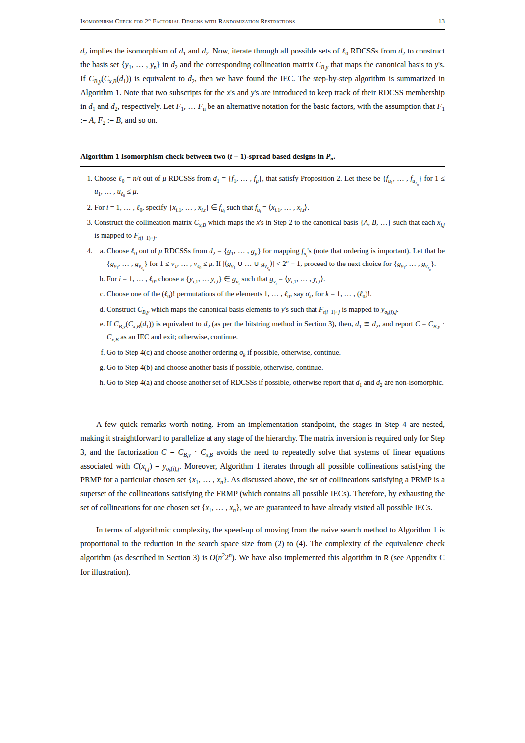Isomorphism Check for 2n Factorial Designs with Randomization Restrictions 13
d2 implies the isomorphism of d1 and d2. Now, iterate through all possible sets of ℓ0 RDCSSs from d2 to construct the basis set {y1, … , yn} in d2 and the corresponding collineation matrix CB,y that maps the canonical basis to y's. If CB,y(Cx,B(d1)) is equivalent to d2, then we have found the IEC. The step-by-step algorithm is summarized in Algorithm 1. Note that two subscripts for the x's and y's are introduced to keep track of their RDCSS membership in d1 and d2, respectively. Let F1, … Fn be an alternative notation for the basic factors, with the assumption that F1 := A, F2 := B, and so on.
Algorithm 1 Isomorphism check between two (t − 1)-spread based designs in Pn.
Choose ℓ0 = n/t out of μ RDCSSs from d1 = {f1, … , fμ}, that satisfy Proposition 2. Let these be {fu1, … , fuℓ0} for 1 ≤ u1, … , uℓ0 ≤ μ.
For i = 1, … , ℓ0, specify {xi,1, … , xi,t} ∈ fui such that fui = ⟨xi,1, … , xi,t⟩.
Construct the collineation matrix Cx,B which maps the x's in Step 2 to the canonical basis {A, B, …} such that each xi,j is mapped to Ft(i−1)+j.
Choose ℓ0 out of μ RDCSSs from d2 = {g1, … , gμ} for mapping fui's (note that ordering is important). Let that be {gv1, … , gvℓ0} for 1 ≤ v1, … , vℓ0 ≤ μ. If |⟨gv1 ∪ … ∪ gvℓ0⟩| < 2n − 1, proceed to the next choice for {gv1, … , gvℓ0}.
For i = 1, … , ℓ0, choose a {yi,1, … yi,t} ∈ gui such that gvi = ⟨yi,1, … , yi,t⟩.
Choose one of the (ℓ0)! permutations of the elements 1, … , ℓ0, say σk, for k = 1, … , (ℓ0)!.
Construct CB,y which maps the canonical basis elements to y's such that Ft(i−1)+j is mapped to yσk(i),j.
If CB,y(Cx,B(d1)) is equivalent to d2 (as per the bitstring method in Section 3), then, d1 ≅ d2, and report C = CB,y · Cx,B as an IEC and exit; otherwise, continue.
Go to Step 4(c) and choose another ordering σk if possible, otherwise, continue.
Go to Step 4(b) and choose another basis if possible, otherwise, continue.
Go to Step 4(a) and choose another set of RDCSSs if possible, otherwise report that d1 and d2 are non-isomorphic.
A few quick remarks worth noting. From an implementation standpoint, the stages in Step 4 are nested, making it straightforward to parallelize at any stage of the hierarchy. The matrix inversion is required only for Step 3, and the factorization C = CB,y · Cx,B avoids the need to repeatedly solve that systems of linear equations associated with C(xi,j) = yσk(i),j. Moreover, Algorithm 1 iterates through all possible collineations satisfying the PRMP for a particular chosen set {x1, … , xn}. As discussed above, the set of collineations satisfying a PRMP is a superset of the collineations satisfying the FRMP (which contains all possible IECs). Therefore, by exhausting the set of collineations for one chosen set {x1, … , xn}, we are guaranteed to have already visited all possible IECs.
In terms of algorithmic complexity, the speed-up of moving from the naive search method to Algorithm 1 is proportional to the reduction in the search space size from (2) to (4). The complexity of the equivalence check algorithm (as described in Section 3) is O(n22n). We have also implemented this algorithm in R (see Appendix C for illustration).